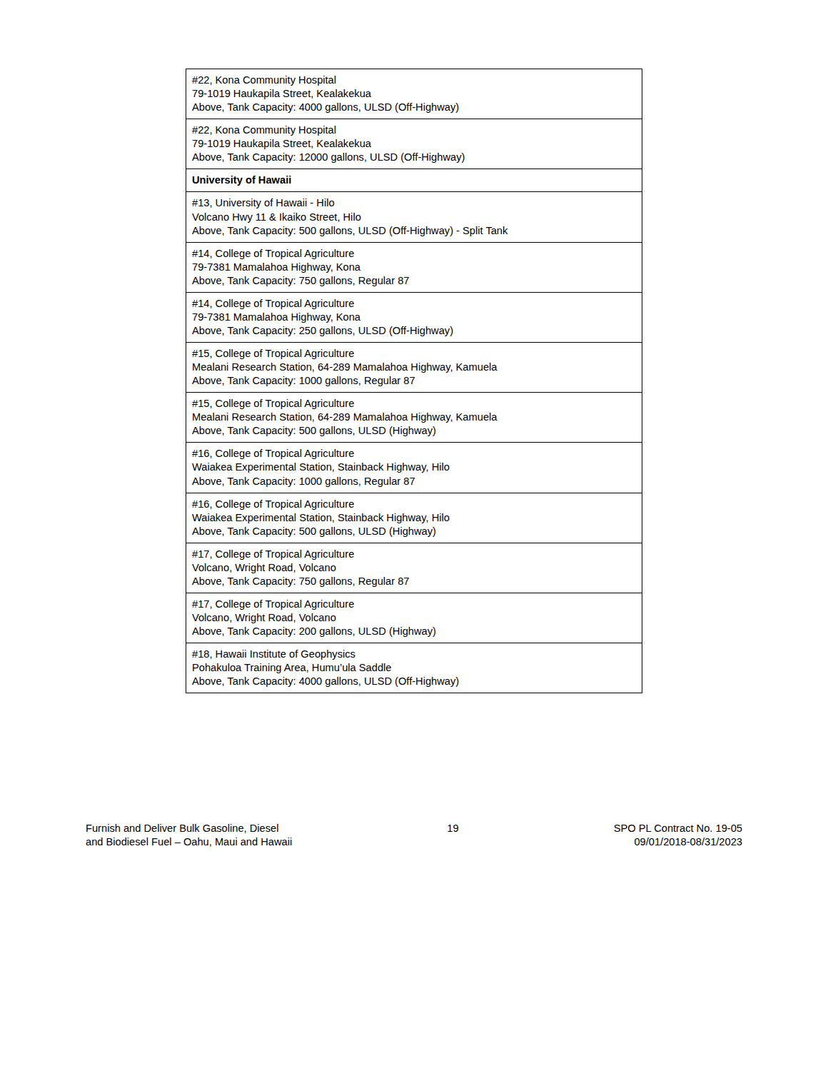| #22, Kona Community Hospital 79-1019 Haukapila Street, Kealakekua Above, Tank Capacity: 4000 gallons, ULSD (Off-Highway) |
| #22, Kona Community Hospital 79-1019 Haukapila Street, Kealakekua Above, Tank Capacity: 12000 gallons, ULSD (Off-Highway) |
| University of Hawaii |
| #13, University of Hawaii - Hilo Volcano Hwy 11 & Ikaiko Street, Hilo Above, Tank Capacity: 500 gallons, ULSD (Off-Highway) - Split Tank |
| #14, College of Tropical Agriculture 79-7381 Mamalahoa Highway, Kona Above, Tank Capacity: 750 gallons, Regular 87 |
| #14, College of Tropical Agriculture 79-7381 Mamalahoa Highway, Kona Above, Tank Capacity: 250 gallons, ULSD (Off-Highway) |
| #15, College of Tropical Agriculture Mealani Research Station, 64-289 Mamalahoa Highway, Kamuela Above, Tank Capacity: 1000 gallons, Regular 87 |
| #15, College of Tropical Agriculture Mealani Research Station, 64-289 Mamalahoa Highway, Kamuela Above, Tank Capacity: 500 gallons, ULSD (Highway) |
| #16, College of Tropical Agriculture Waiakea Experimental Station, Stainback Highway, Hilo Above, Tank Capacity: 1000 gallons, Regular 87 |
| #16, College of Tropical Agriculture Waiakea Experimental Station, Stainback Highway, Hilo Above, Tank Capacity: 500 gallons, ULSD (Highway) |
| #17, College of Tropical Agriculture Volcano, Wright Road, Volcano Above, Tank Capacity: 750 gallons, Regular 87 |
| #17, College of Tropical Agriculture Volcano, Wright Road, Volcano Above, Tank Capacity: 200 gallons, ULSD (Highway) |
| #18, Hawaii Institute of Geophysics Pohakuloa Training Area, Humu’ula Saddle Above, Tank Capacity: 4000 gallons, ULSD (Off-Highway) |
Furnish and Deliver Bulk Gasoline, Diesel
and Biodiesel Fuel – Oahu, Maui and Hawaii
19
SPO PL Contract No. 19-05
09/01/2018-08/31/2023